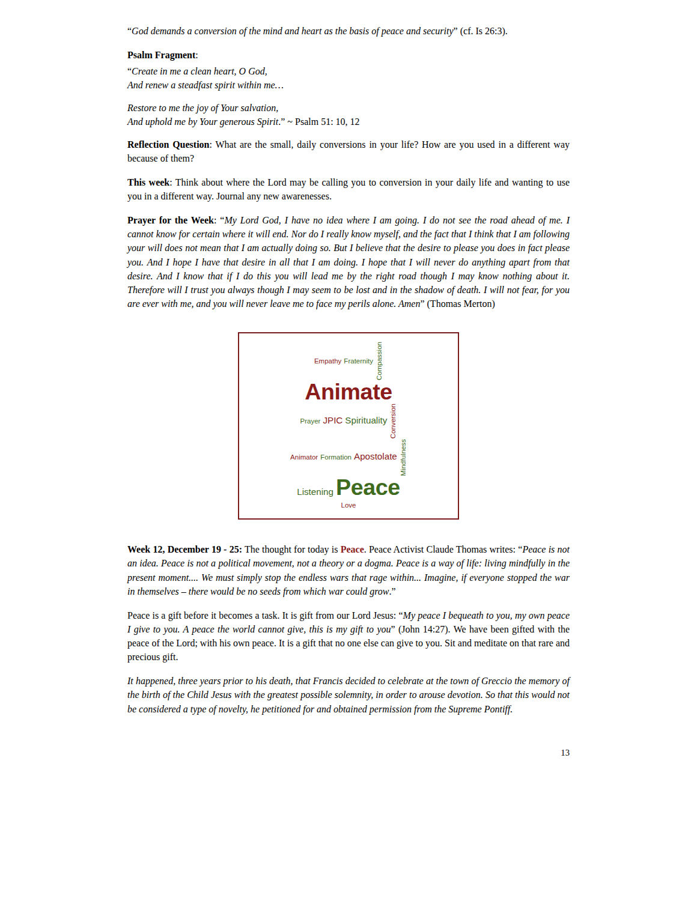“God demands a conversion of the mind and heart as the basis of peace and security” (cf. Is 26:3).
Psalm Fragment:
“Create in me a clean heart, O God,
And renew a steadfast spirit within me…
Restore to me the joy of Your salvation,
And uphold me by Your generous Spirit.” ~ Psalm 51: 10, 12
Reflection Question: What are the small, daily conversions in your life? How are you used in a different way because of them?
This week: Think about where the Lord may be calling you to conversion in your daily life and wanting to use you in a different way. Journal any new awarenesses.
Prayer for the Week: “My Lord God, I have no idea where I am going. I do not see the road ahead of me. I cannot know for certain where it will end. Nor do I really know myself, and the fact that I think that I am following your will does not mean that I am actually doing so. But I believe that the desire to please you does in fact please you. And I hope I have that desire in all that I am doing. I hope that I will never do anything apart from that desire. And I know that if I do this you will lead me by the right road though I may know nothing about it. Therefore will I trust you always though I may seem to be lost and in the shadow of death. I will not fear, for you are ever with me, and you will never leave me to face my perils alone. Amen” (Thomas Merton)
Empathy Fraternity Compassion Animate Prayer JPIC Spirituality Conversion Animator Formation Apostolate Mindfulness Listening Peace Love
Week 12, December 19 - 25: The thought for today is Peace. Peace Activist Claude Thomas writes: “Peace is not an idea. Peace is not a political movement, not a theory or a dogma. Peace is a way of life: living mindfully in the present moment.... We must simply stop the endless wars that rage within... Imagine, if everyone stopped the war in themselves – there would be no seeds from which war could grow.”
Peace is a gift before it becomes a task. It is gift from our Lord Jesus: “My peace I bequeath to you, my own peace I give to you. A peace the world cannot give, this is my gift to you” (John 14:27). We have been gifted with the peace of the Lord; with his own peace. It is a gift that no one else can give to you. Sit and meditate on that rare and precious gift.
It happened, three years prior to his death, that Francis decided to celebrate at the town of Greccio the memory of the birth of the Child Jesus with the greatest possible solemnity, in order to arouse devotion. So that this would not be considered a type of novelty, he petitioned for and obtained permission from the Supreme Pontiff.
13